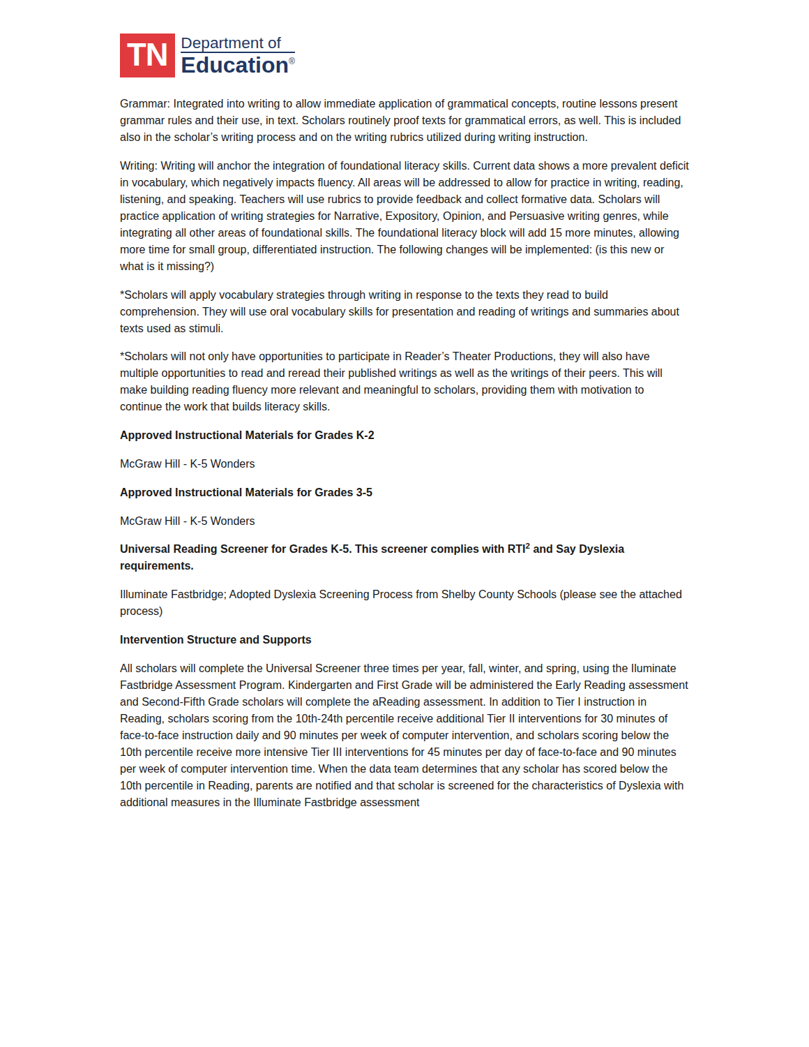TN
Department of Education®
Grammar: Integrated into writing to allow immediate application of grammatical concepts, routine lessons present grammar rules and their use, in text. Scholars routinely proof texts for grammatical errors, as well. This is included also in the scholar’s writing process and on the writing rubrics utilized during writing instruction.
Writing: Writing will anchor the integration of foundational literacy skills. Current data shows a more prevalent deficit in vocabulary, which negatively impacts fluency. All areas will be addressed to allow for practice in writing, reading, listening, and speaking. Teachers will use rubrics to provide feedback and collect formative data. Scholars will practice application of writing strategies for Narrative, Expository, Opinion, and Persuasive writing genres, while integrating all other areas of foundational skills. The foundational literacy block will add 15 more minutes, allowing more time for small group, differentiated instruction. The following changes will be implemented: (is this new or what is it missing?)
*Scholars will apply vocabulary strategies through writing in response to the texts they read to build comprehension. They will use oral vocabulary skills for presentation and reading of writings and summaries about texts used as stimuli.
*Scholars will not only have opportunities to participate in Reader’s Theater Productions, they will also have multiple opportunities to read and reread their published writings as well as the writings of their peers. This will make building reading fluency more relevant and meaningful to scholars, providing them with motivation to continue the work that builds literacy skills.
Approved Instructional Materials for Grades K-2
McGraw Hill - K-5 Wonders
Approved Instructional Materials for Grades 3-5
McGraw Hill - K-5 Wonders
Universal Reading Screener for Grades K-5. This screener complies with RTI2 and Say Dyslexia requirements.
Illuminate Fastbridge; Adopted Dyslexia Screening Process from Shelby County Schools (please see the attached process)
Intervention Structure and Supports
All scholars will complete the Universal Screener three times per year, fall, winter, and spring, using the Iluminate Fastbridge Assessment Program. Kindergarten and First Grade will be administered the Early Reading assessment and Second-Fifth Grade scholars will complete the aReading assessment. In addition to Tier I instruction in Reading, scholars scoring from the 10th-24th percentile receive additional Tier II interventions for 30 minutes of face-to-face instruction daily and 90 minutes per week of computer intervention, and scholars scoring below the 10th percentile receive more intensive Tier III interventions for 45 minutes per day of face-to-face and 90 minutes per week of computer intervention time. When the data team determines that any scholar has scored below the 10th percentile in Reading, parents are notified and that scholar is screened for the characteristics of Dyslexia with additional measures in the Illuminate Fastbridge assessment